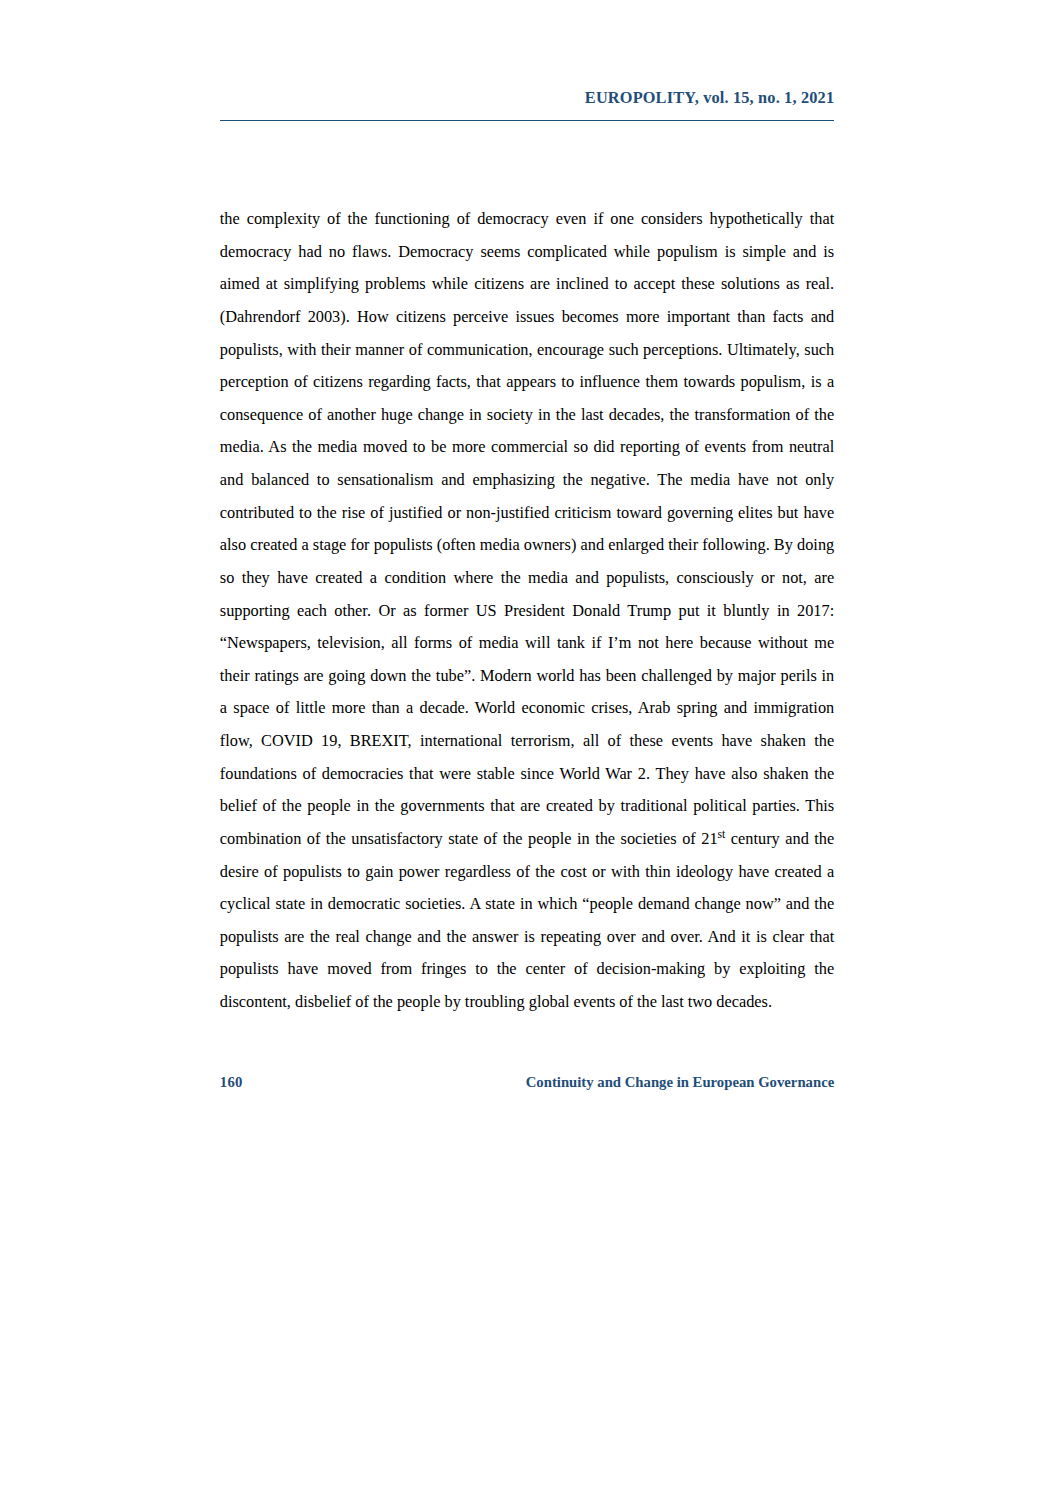EUROPOLITY, vol. 15, no. 1, 2021
the complexity of the functioning of democracy even if one considers hypothetically that democracy had no flaws. Democracy seems complicated while populism is simple and is aimed at simplifying problems while citizens are inclined to accept these solutions as real. (Dahrendorf 2003). How citizens perceive issues becomes more important than facts and populists, with their manner of communication, encourage such perceptions. Ultimately, such perception of citizens regarding facts, that appears to influence them towards populism, is a consequence of another huge change in society in the last decades, the transformation of the media. As the media moved to be more commercial so did reporting of events from neutral and balanced to sensationalism and emphasizing the negative. The media have not only contributed to the rise of justified or non-justified criticism toward governing elites but have also created a stage for populists (often media owners) and enlarged their following. By doing so they have created a condition where the media and populists, consciously or not, are supporting each other. Or as former US President Donald Trump put it bluntly in 2017: “Newspapers, television, all forms of media will tank if I’m not here because without me their ratings are going down the tube”. Modern world has been challenged by major perils in a space of little more than a decade. World economic crises, Arab spring and immigration flow, COVID 19, BREXIT, international terrorism, all of these events have shaken the foundations of democracies that were stable since World War 2. They have also shaken the belief of the people in the governments that are created by traditional political parties. This combination of the unsatisfactory state of the people in the societies of 21st century and the desire of populists to gain power regardless of the cost or with thin ideology have created a cyclical state in democratic societies. A state in which “people demand change now” and the populists are the real change and the answer is repeating over and over. And it is clear that populists have moved from fringes to the center of decision-making by exploiting the discontent, disbelief of the people by troubling global events of the last two decades.
160 Continuity and Change in European Governance